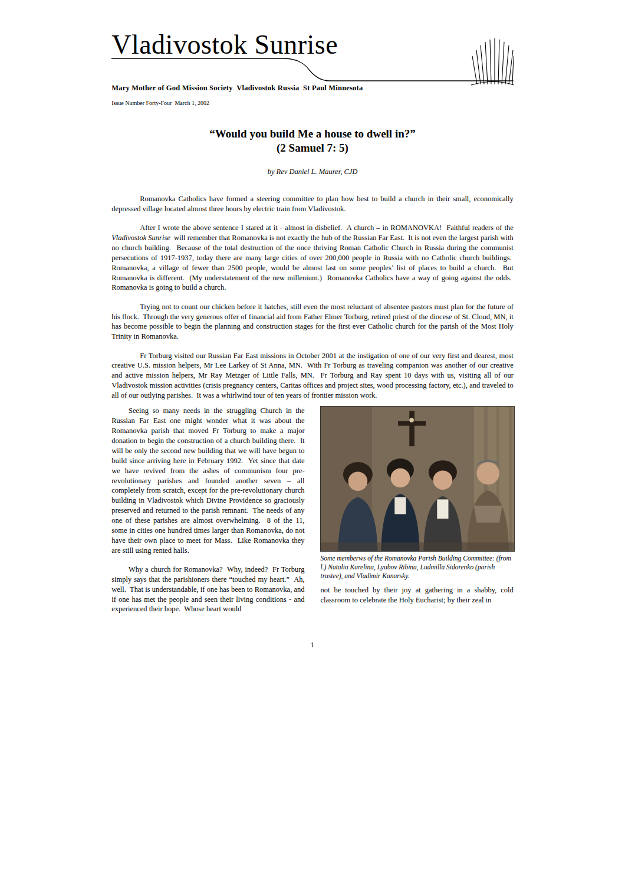Vladivostok Sunrise
Mary Mother of God Mission Society Vladivostok Russia St Paul Minnesota
Issue Number Forty-Four March 1, 2002
“Would you build Me a house to dwell in?”
(2 Samuel 7: 5)
by Rev Daniel L. Maurer, CJD
Romanovka Catholics have formed a steering committee to plan how best to build a church in their small, economically depressed village located almost three hours by electric train from Vladivostok.
After I wrote the above sentence I stared at it - almost in disbelief. A church – in ROMANOVKA! Faithful readers of the Vladivostok Sunrise will remember that Romanovka is not exactly the hub of the Russian Far East. It is not even the largest parish with no church building. Because of the total destruction of the once thriving Roman Catholic Church in Russia during the communist persecutions of 1917-1937, today there are many large cities of over 200,000 people in Russia with no Catholic church buildings. Romanovka, a village of fewer than 2500 people, would be almost last on some peoples’ list of places to build a church. But Romanovka is different. (My understatement of the new millenium.) Romanovka Catholics have a way of going against the odds. Romanovka is going to build a church.
Trying not to count our chicken before it hatches, still even the most reluctant of absentee pastors must plan for the future of his flock. Through the very generous offer of financial aid from Father Elmer Torburg, retired priest of the diocese of St. Cloud, MN, it has become possible to begin the planning and construction stages for the first ever Catholic church for the parish of the Most Holy Trinity in Romanovka.
Fr Torburg visited our Russian Far East missions in October 2001 at the instigation of one of our very first and dearest, most creative U.S. mission helpers, Mr Lee Larkey of St Anna, MN. With Fr Torburg as traveling companion was another of our creative and active mission helpers, Mr Ray Metzger of Little Falls, MN. Fr Torburg and Ray spent 10 days with us, visiting all of our Vladivostok mission activities (crisis pregnancy centers, Caritas offices and project sites, wood processing factory, etc.), and traveled to all of our outlying parishes. It was a whirlwind tour of ten years of frontier mission work.
Seeing so many needs in the struggling Church in the Russian Far East one might wonder what it was about the Romanovka parish that moved Fr Torburg to make a major donation to begin the construction of a church building there. It will be only the second new building that we will have begun to build since arriving here in February 1992. Yet since that date we have revived from the ashes of communism four pre-revolutionary parishes and founded another seven – all completely from scratch, except for the pre-revolutionary church building in Vladivostok which Divine Providence so graciously preserved and returned to the parish remnant. The needs of any one of these parishes are almost overwhelming. 8 of the 11, some in cities one hundred times larger than Romanovka, do not have their own place to meet for Mass. Like Romanovka they are still using rented halls.
Why a church for Romanovka? Why, indeed? Fr Torburg simply says that the parishioners there “touched my heart.” Ah, well. That is understandable, if one has been to Romanovka, and if one has met the people and seen their living conditions - and experienced their hope. Whose heart would
Some memberws of the Romanovka Parish Building Committee: (from l.) Natalia Karelina, Lyubov Ribina, Ludmilla Sidorenko (parish trustee), and Vladimir Kanarsky.
not be touched by their joy at gathering in a shabby, cold classroom to celebrate the Holy Eucharist; by their zeal in
1